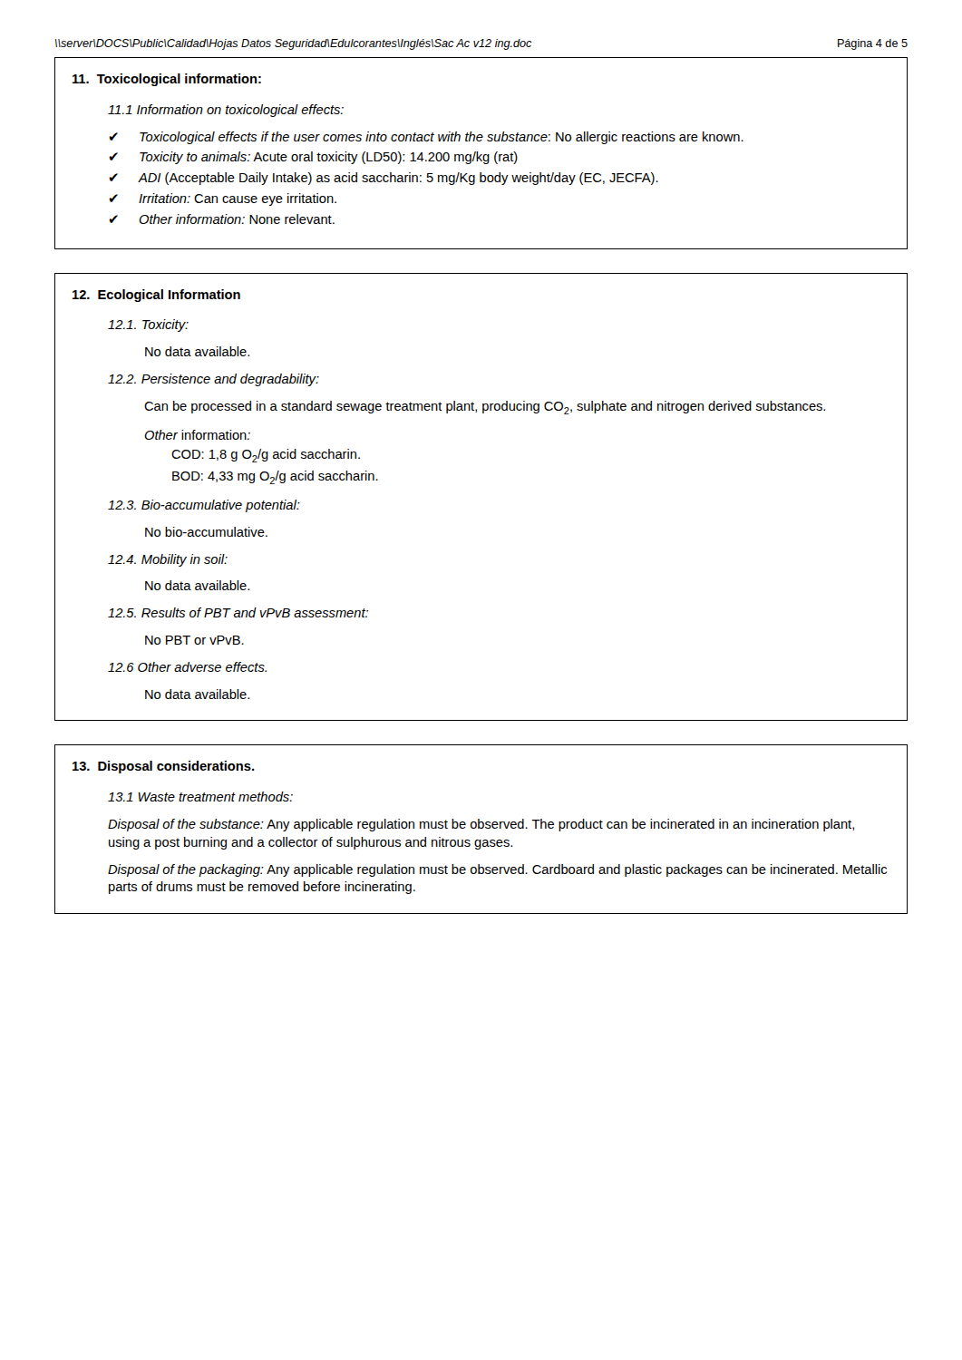\\server\DOCS\Public\Calidad\Hojas Datos Seguridad\Edulcorantes\Inglés\Sac Ac v12 ing.doc Página 4 de 5
11. Toxicological information:
11.1 Information on toxicological effects:
Toxicological effects if the user comes into contact with the substance: No allergic reactions are known.
Toxicity to animals: Acute oral toxicity (LD50): 14.200 mg/kg (rat)
ADI (Acceptable Daily Intake) as acid saccharin: 5 mg/Kg body weight/day (EC, JECFA).
Irritation: Can cause eye irritation.
Other information: None relevant.
12. Ecological Information
12.1. Toxicity:
No data available.
12.2. Persistence and degradability:
Can be processed in a standard sewage treatment plant, producing CO2, sulphate and nitrogen derived substances.
Other information:
COD: 1,8 g O2/g acid saccharin.
BOD: 4,33 mg O2/g acid saccharin.
12.3. Bio-accumulative potential:
No bio-accumulative.
12.4. Mobility in soil:
No data available.
12.5. Results of PBT and vPvB assessment:
No PBT or vPvB.
12.6 Other adverse effects.
No data available.
13. Disposal considerations.
13.1 Waste treatment methods:
Disposal of the substance: Any applicable regulation must be observed. The product can be incinerated in an incineration plant, using a post burning and a collector of sulphurous and nitrous gases.
Disposal of the packaging: Any applicable regulation must be observed. Cardboard and plastic packages can be incinerated. Metallic parts of drums must be removed before incinerating.